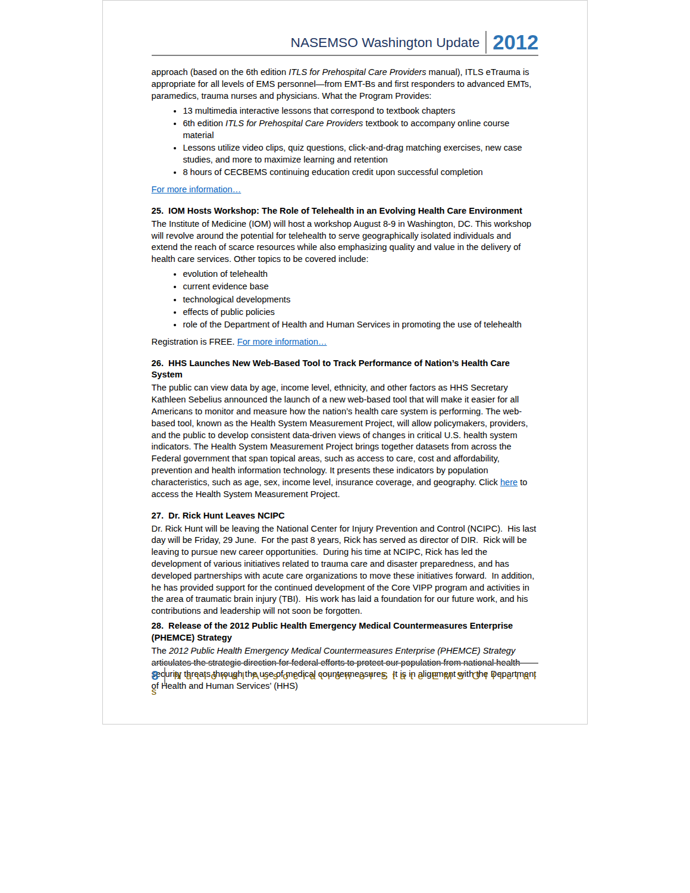NASEMSO Washington Update 2012
approach (based on the 6th edition ITLS for Prehospital Care Providers manual), ITLS eTrauma is appropriate for all levels of EMS personnel—from EMT-Bs and first responders to advanced EMTs, paramedics, trauma nurses and physicians. What the Program Provides:
13 multimedia interactive lessons that correspond to textbook chapters
6th edition ITLS for Prehospital Care Providers textbook to accompany online course material
Lessons utilize video clips, quiz questions, click-and-drag matching exercises, new case studies, and more to maximize learning and retention
8 hours of CECBEMS continuing education credit upon successful completion
For more information…
25. IOM Hosts Workshop: The Role of Telehealth in an Evolving Health Care Environment
The Institute of Medicine (IOM) will host a workshop August 8-9 in Washington, DC. This workshop will revolve around the potential for telehealth to serve geographically isolated individuals and extend the reach of scarce resources while also emphasizing quality and value in the delivery of health care services. Other topics to be covered include:
evolution of telehealth
current evidence base
technological developments
effects of public policies
role of the Department of Health and Human Services in promoting the use of telehealth
Registration is FREE. For more information…
26. HHS Launches New Web-Based Tool to Track Performance of Nation’s Health Care System
The public can view data by age, income level, ethnicity, and other factors as HHS Secretary Kathleen Sebelius announced the launch of a new web-based tool that will make it easier for all Americans to monitor and measure how the nation’s health care system is performing. The web-based tool, known as the Health System Measurement Project, will allow policymakers, providers, and the public to develop consistent data-driven views of changes in critical U.S. health system indicators. The Health System Measurement Project brings together datasets from across the Federal government that span topical areas, such as access to care, cost and affordability, prevention and health information technology. It presents these indicators by population characteristics, such as age, sex, income level, insurance coverage, and geography. Click here to access the Health System Measurement Project.
27. Dr. Rick Hunt Leaves NCIPC
Dr. Rick Hunt will be leaving the National Center for Injury Prevention and Control (NCIPC). His last day will be Friday, 29 June. For the past 8 years, Rick has served as director of DIR. Rick will be leaving to pursue new career opportunities. During his time at NCIPC, Rick has led the development of various initiatives related to trauma care and disaster preparedness, and has developed partnerships with acute care organizations to move these initiatives forward. In addition, he has provided support for the continued development of the Core VIPP program and activities in the area of traumatic brain injury (TBI). His work has laid a foundation for our future work, and his contributions and leadership will not soon be forgotten.
28. Release of the 2012 Public Health Emergency Medical Countermeasures Enterprise (PHEMCE) Strategy
The 2012 Public Health Emergency Medical Countermeasures Enterprise (PHEMCE) Strategy articulates the strategic direction for federal efforts to protect our population from national health security threats through the use of medical countermeasures. It is in alignment with the Department of Health and Human Services’ (HHS)
8 N a t i o n a l A s s o c i a t i o n o f S t a t e E M S O f f i c i a l s